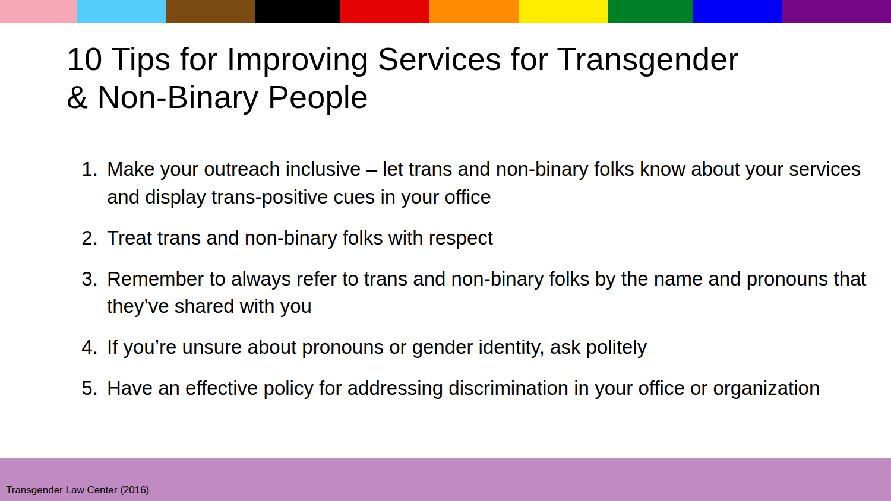10 Tips for Improving Services for Transgender & Non-Binary People
Make your outreach inclusive – let trans and non-binary folks know about your services and display trans-positive cues in your office
Treat trans and non-binary folks with respect
Remember to always refer to trans and non-binary folks by the name and pronouns that they’ve shared with you
If you’re unsure about pronouns or gender identity, ask politely
Have an effective policy for addressing discrimination in your office or organization
Transgender Law Center (2016)